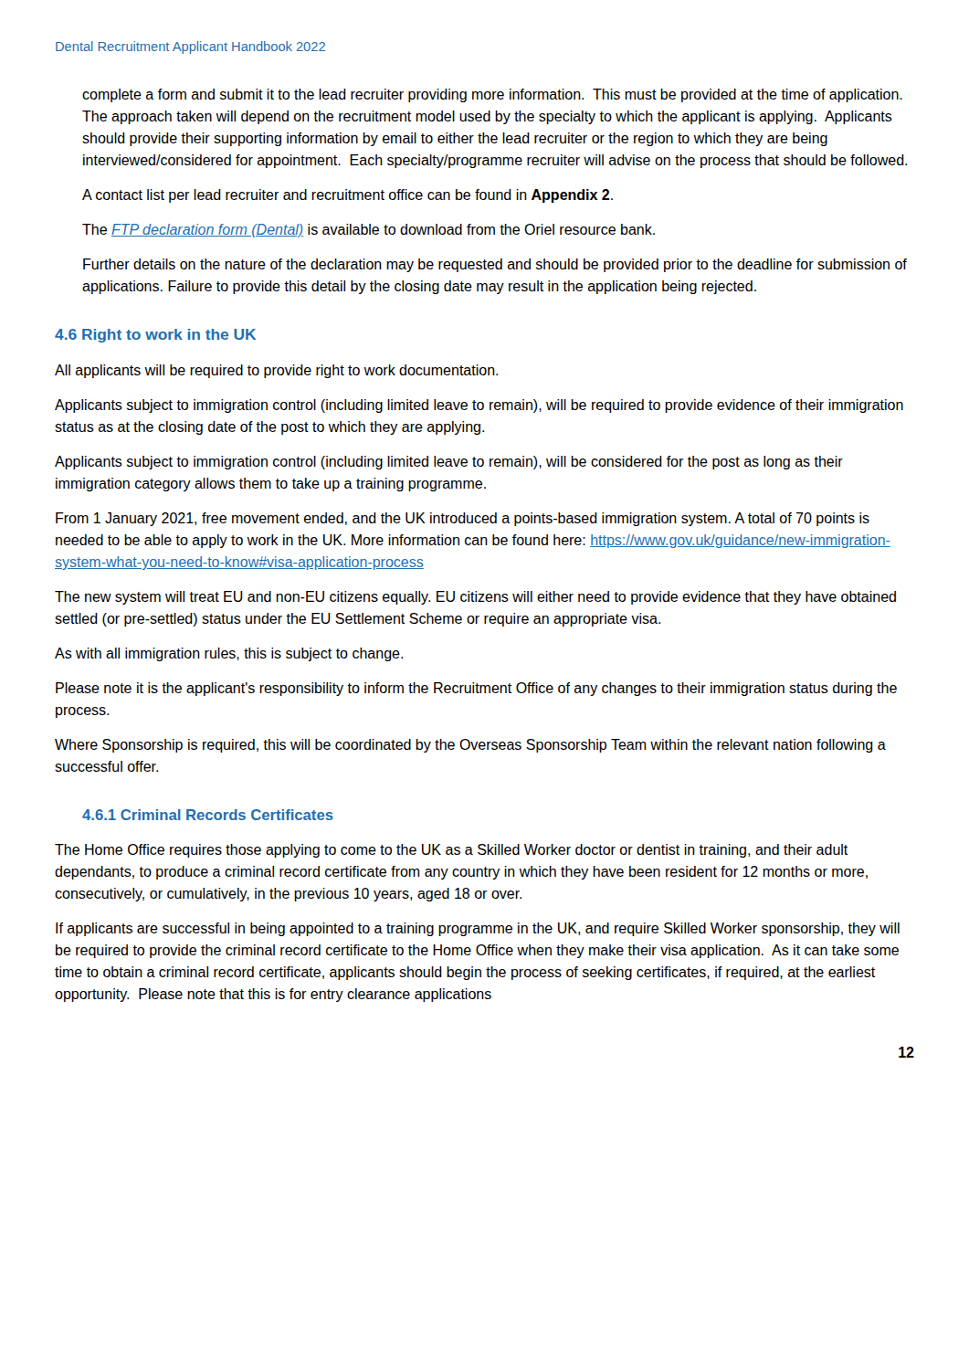Dental Recruitment Applicant Handbook 2022
complete a form and submit it to the lead recruiter providing more information. This must be provided at the time of application. The approach taken will depend on the recruitment model used by the specialty to which the applicant is applying. Applicants should provide their supporting information by email to either the lead recruiter or the region to which they are being interviewed/considered for appointment. Each specialty/programme recruiter will advise on the process that should be followed.
A contact list per lead recruiter and recruitment office can be found in Appendix 2.
The FTP declaration form (Dental) is available to download from the Oriel resource bank.
Further details on the nature of the declaration may be requested and should be provided prior to the deadline for submission of applications. Failure to provide this detail by the closing date may result in the application being rejected.
4.6 Right to work in the UK
All applicants will be required to provide right to work documentation.
Applicants subject to immigration control (including limited leave to remain), will be required to provide evidence of their immigration status as at the closing date of the post to which they are applying.
Applicants subject to immigration control (including limited leave to remain), will be considered for the post as long as their immigration category allows them to take up a training programme.
From 1 January 2021, free movement ended, and the UK introduced a points-based immigration system. A total of 70 points is needed to be able to apply to work in the UK. More information can be found here: https://www.gov.uk/guidance/new-immigration-system-what-you-need-to-know#visa-application-process
The new system will treat EU and non-EU citizens equally. EU citizens will either need to provide evidence that they have obtained settled (or pre-settled) status under the EU Settlement Scheme or require an appropriate visa.
As with all immigration rules, this is subject to change.
Please note it is the applicant's responsibility to inform the Recruitment Office of any changes to their immigration status during the process.
Where Sponsorship is required, this will be coordinated by the Overseas Sponsorship Team within the relevant nation following a successful offer.
4.6.1 Criminal Records Certificates
The Home Office requires those applying to come to the UK as a Skilled Worker doctor or dentist in training, and their adult dependants, to produce a criminal record certificate from any country in which they have been resident for 12 months or more, consecutively, or cumulatively, in the previous 10 years, aged 18 or over.
If applicants are successful in being appointed to a training programme in the UK, and require Skilled Worker sponsorship, they will be required to provide the criminal record certificate to the Home Office when they make their visa application. As it can take some time to obtain a criminal record certificate, applicants should begin the process of seeking certificates, if required, at the earliest opportunity. Please note that this is for entry clearance applications
12